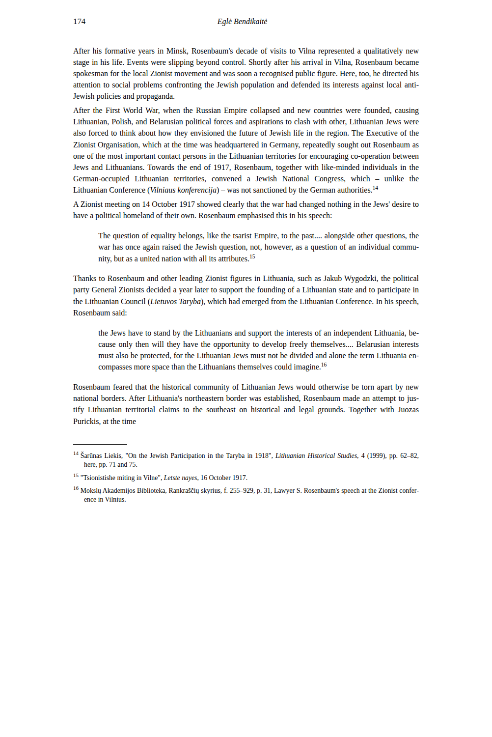174 Eglė Bendikaitė
After his formative years in Minsk, Rosenbaum's decade of visits to Vilna represented a qualitatively new stage in his life. Events were slipping beyond control. Shortly after his arrival in Vilna, Rosenbaum became spokesman for the local Zionist movement and was soon a recognised public figure. Here, too, he directed his attention to social problems confronting the Jewish population and defended its interests against local anti-Jewish policies and propaganda.
After the First World War, when the Russian Empire collapsed and new countries were founded, causing Lithuanian, Polish, and Belarusian political forces and aspirations to clash with other, Lithuanian Jews were also forced to think about how they envisioned the future of Jewish life in the region. The Executive of the Zionist Organisation, which at the time was headquartered in Germany, repeatedly sought out Rosenbaum as one of the most important contact persons in the Lithuanian territories for encouraging co-operation between Jews and Lithuanians. Towards the end of 1917, Rosenbaum, together with like-minded individuals in the German-occupied Lithuanian territories, convened a Jewish National Congress, which – unlike the Lithuanian Conference (Vilniaus konferencija) – was not sanctioned by the German authorities.14
A Zionist meeting on 14 October 1917 showed clearly that the war had changed nothing in the Jews' desire to have a political homeland of their own. Rosenbaum emphasised this in his speech:
The question of equality belongs, like the tsarist Empire, to the past.... alongside other questions, the war has once again raised the Jewish question, not, however, as a question of an individual community, but as a united nation with all its attributes.15
Thanks to Rosenbaum and other leading Zionist figures in Lithuania, such as Jakub Wygodzki, the political party General Zionists decided a year later to support the founding of a Lithuanian state and to participate in the Lithuanian Council (Lietuvos Taryba), which had emerged from the Lithuanian Conference. In his speech, Rosenbaum said:
the Jews have to stand by the Lithuanians and support the interests of an independent Lithuania, because only then will they have the opportunity to develop freely themselves.... Belarusian interests must also be protected, for the Lithuanian Jews must not be divided and alone the term Lithuania encompasses more space than the Lithuanians themselves could imagine.16
Rosenbaum feared that the historical community of Lithuanian Jews would otherwise be torn apart by new national borders. After Lithuania's northeastern border was established, Rosenbaum made an attempt to justify Lithuanian territorial claims to the southeast on historical and legal grounds. Together with Juozas Purickis, at the time
14 Šarūnas Liekis, "On the Jewish Participation in the Taryba in 1918", Lithuanian Historical Studies, 4 (1999), pp. 62–82, here, pp. 71 and 75.
15"Tsionistishe miting in Vilne", Letste nayes, 16 October 1917.
16 Mokslų Akademijos Biblioteka, Rankraščių skyrius, f. 255–929, p. 31, Lawyer S. Rosenbaum's speech at the Zionist conference in Vilnius.